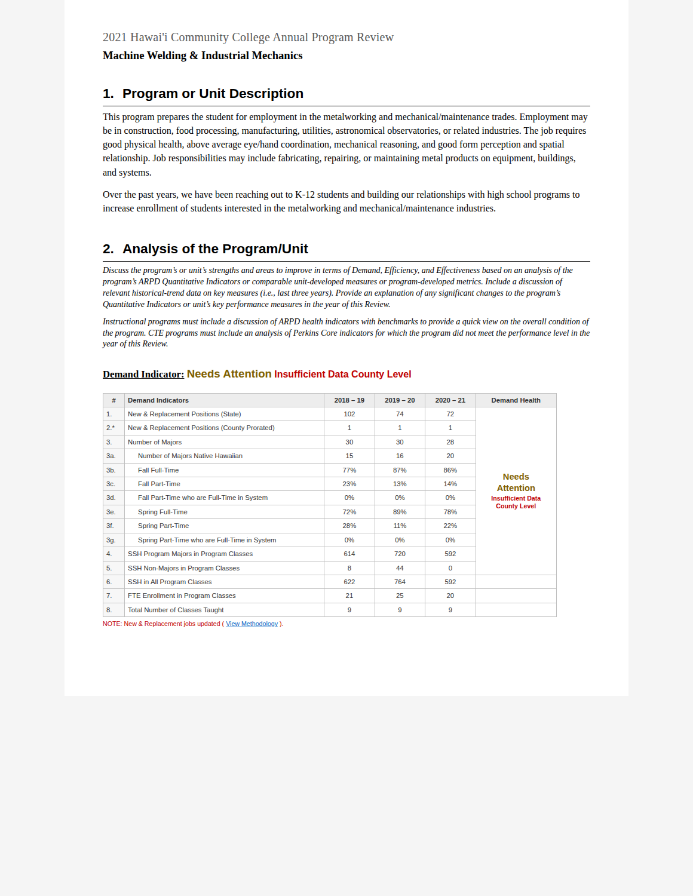2021 Hawai'i Community College Annual Program Review
Machine Welding & Industrial Mechanics
1. Program or Unit Description
This program prepares the student for employment in the metalworking and mechanical/maintenance trades. Employment may be in construction, food processing, manufacturing, utilities, astronomical observatories, or related industries. The job requires good physical health, above average eye/hand coordination, mechanical reasoning, and good form perception and spatial relationship. Job responsibilities may include fabricating, repairing, or maintaining metal products on equipment, buildings, and systems.
Over the past years, we have been reaching out to K-12 students and building our relationships with high school programs to increase enrollment of students interested in the metalworking and mechanical/maintenance industries.
2. Analysis of the Program/Unit
Discuss the program’s or unit’s strengths and areas to improve in terms of Demand, Efficiency, and Effectiveness based on an analysis of the program’s ARPD Quantitative Indicators or comparable unit-developed measures or program-developed metrics. Include a discussion of relevant historical-trend data on key measures (i.e., last three years). Provide an explanation of any significant changes to the program’s Quantitative Indicators or unit’s key performance measures in the year of this Review.
Instructional programs must include a discussion of ARPD health indicators with benchmarks to provide a quick view on the overall condition of the program. CTE programs must include an analysis of Perkins Core indicators for which the program did not meet the performance level in the year of this Review.
Demand Indicator: Needs Attention Insufficient Data County Level
| # | Demand Indicators | 2018 – 19 | 2019 – 20 | 2020 – 21 | Demand Health |
| --- | --- | --- | --- | --- | --- |
| 1. | New & Replacement Positions (State) | 102 | 74 | 72 | Needs Attention Insufficient Data County Level |
| 2.* | New & Replacement Positions (County Prorated) | 1 | 1 | 1 |
| 3. | Number of Majors | 30 | 30 | 28 |
| 3a. | Number of Majors Native Hawaiian | 15 | 16 | 20 |
| 3b. | Fall Full-Time | 77% | 87% | 86% |
| 3c. | Fall Part-Time | 23% | 13% | 14% |
| 3d. | Fall Part-Time who are Full-Time in System | 0% | 0% | 0% |
| 3e. | Spring Full-Time | 72% | 89% | 78% |
| 3f. | Spring Part-Time | 28% | 11% | 22% |
| 3g. | Spring Part-Time who are Full-Time in System | 0% | 0% | 0% |
| 4. | SSH Program Majors in Program Classes | 614 | 720 | 592 |
| 5. | SSH Non-Majors in Program Classes | 8 | 44 | 0 |
| 6. | SSH in All Program Classes | 622 | 764 | 592 | |
| 7. | FTE Enrollment in Program Classes | 21 | 25 | 20 | |
| 8. | Total Number of Classes Taught | 9 | 9 | 9 | |
NOTE: New & Replacement jobs updated ( View Methodology ).